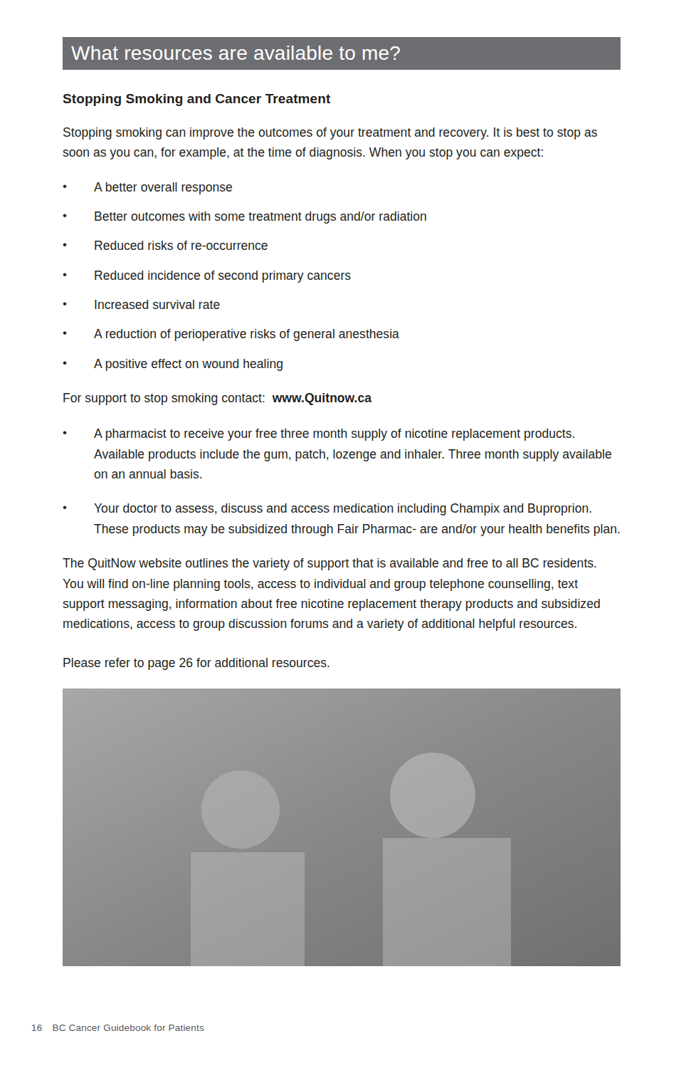What resources are available to me?
Stopping Smoking and Cancer Treatment
Stopping smoking can improve the outcomes of your treatment and recovery. It is best to stop as soon as you can, for example, at the time of diagnosis. When you stop you can expect:
A better overall response
Better outcomes with some treatment drugs and/or radiation
Reduced risks of re-occurrence
Reduced incidence of second primary cancers
Increased survival rate
A reduction of perioperative risks of general anesthesia
A positive effect on wound healing
For support to stop smoking contact: www.Quitnow.ca
A pharmacist to receive your free three month supply of nicotine replacement products. Available products include the gum, patch, lozenge and inhaler. Three month supply available on an annual basis.
Your doctor to assess, discuss and access medication including Champix and Buproprion. These products may be subsidized through Fair Pharmac- are and/or your health benefits plan.
The QuitNow website outlines the variety of support that is available and free to all BC residents. You will find on-line planning tools, access to individual and group telephone counselling, text support messaging, information about free nicotine replacement therapy products and subsidized medications, access to group discussion forums and a variety of additional helpful resources.
Please refer to page 26 for additional resources.
16 BC Cancer Guidebook for Patients